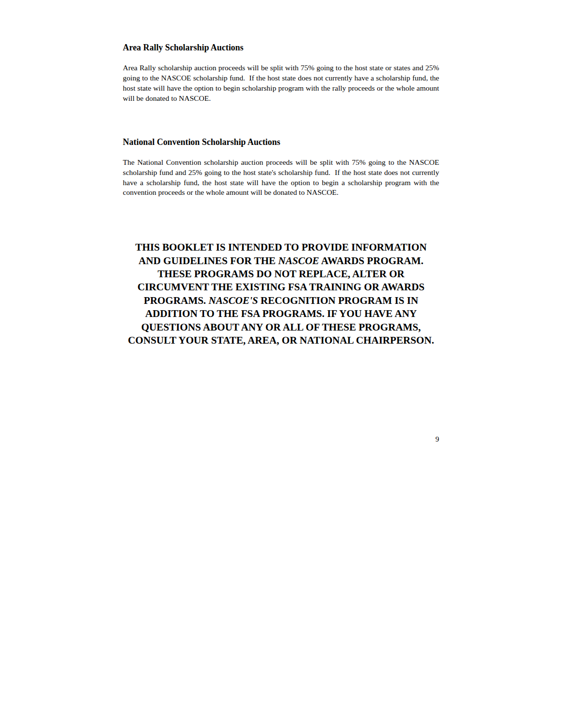Area Rally Scholarship Auctions
Area Rally scholarship auction proceeds will be split with 75% going to the host state or states and 25% going to the NASCOE scholarship fund. If the host state does not currently have a scholarship fund, the host state will have the option to begin scholarship program with the rally proceeds or the whole amount will be donated to NASCOE.
National Convention Scholarship Auctions
The National Convention scholarship auction proceeds will be split with 75% going to the NASCOE scholarship fund and 25% going to the host state's scholarship fund. If the host state does not currently have a scholarship fund, the host state will have the option to begin a scholarship program with the convention proceeds or the whole amount will be donated to NASCOE.
This booklet is intended to provide information and guidelines for the NASCOE awards program. These programs do not replace, alter or circumvent the existing FSA training or awards programs. NASCOE's recognition program is in addition to the FSA programs. If you have any questions about any or all of these programs, consult your state, area, or national chairperson.
9